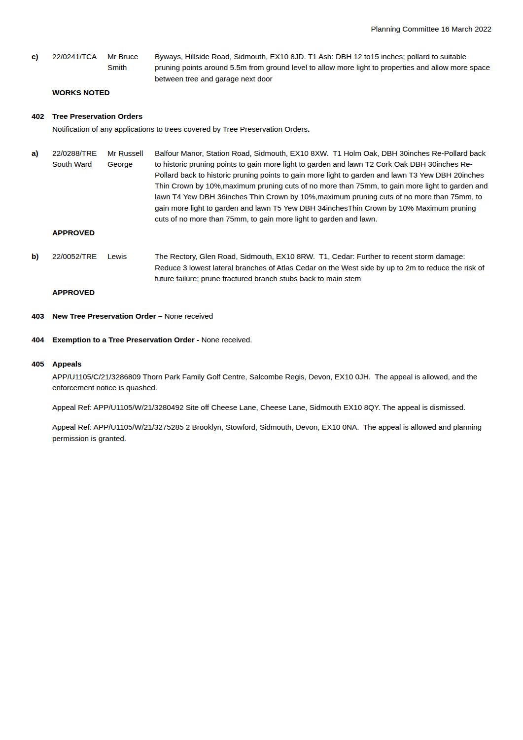Planning Committee 16 March 2022
| c) | 22/0241/TCA | Mr Bruce Smith | Byways, Hillside Road, Sidmouth, EX10 8JD. T1 Ash: DBH 12 to15 inches; pollard to suitable pruning points around 5.5m from ground level to allow more light to properties and allow more space between tree and garage next door |
WORKS NOTED
402 Tree Preservation Orders
Notification of any applications to trees covered by Tree Preservation Orders.
| a) | 22/0288/TRE South Ward | Mr Russell George | Balfour Manor, Station Road, Sidmouth, EX10 8XW. T1 Holm Oak, DBH 30inches Re-Pollard back to historic pruning points to gain more light to garden and lawn T2 Cork Oak DBH 30inches Re-Pollard back to historic pruning points to gain more light to garden and lawn T3 Yew DBH 20inches Thin Crown by 10%,maximum pruning cuts of no more than 75mm, to gain more light to garden and lawn T4 Yew DBH 36inches Thin Crown by 10%,maximum pruning cuts of no more than 75mm, to gain more light to garden and lawn T5 Yew DBH 34inchesThin Crown by 10% Maximum pruning cuts of no more than 75mm, to gain more light to garden and lawn. |
APPROVED
| b) | 22/0052/TRE | Lewis | The Rectory, Glen Road, Sidmouth, EX10 8RW. T1, Cedar: Further to recent storm damage: Reduce 3 lowest lateral branches of Atlas Cedar on the West side by up to 2m to reduce the risk of future failure; prune fractured branch stubs back to main stem |
APPROVED
403 New Tree Preservation Order – None received
404 Exemption to a Tree Preservation Order - None received.
405 Appeals
APP/U1105/C/21/3286809 Thorn Park Family Golf Centre, Salcombe Regis, Devon, EX10 0JH. The appeal is allowed, and the enforcement notice is quashed.
Appeal Ref: APP/U1105/W/21/3280492 Site off Cheese Lane, Cheese Lane, Sidmouth EX10 8QY. The appeal is dismissed.
Appeal Ref: APP/U1105/W/21/3275285 2 Brooklyn, Stowford, Sidmouth, Devon, EX10 0NA. The appeal is allowed and planning permission is granted.